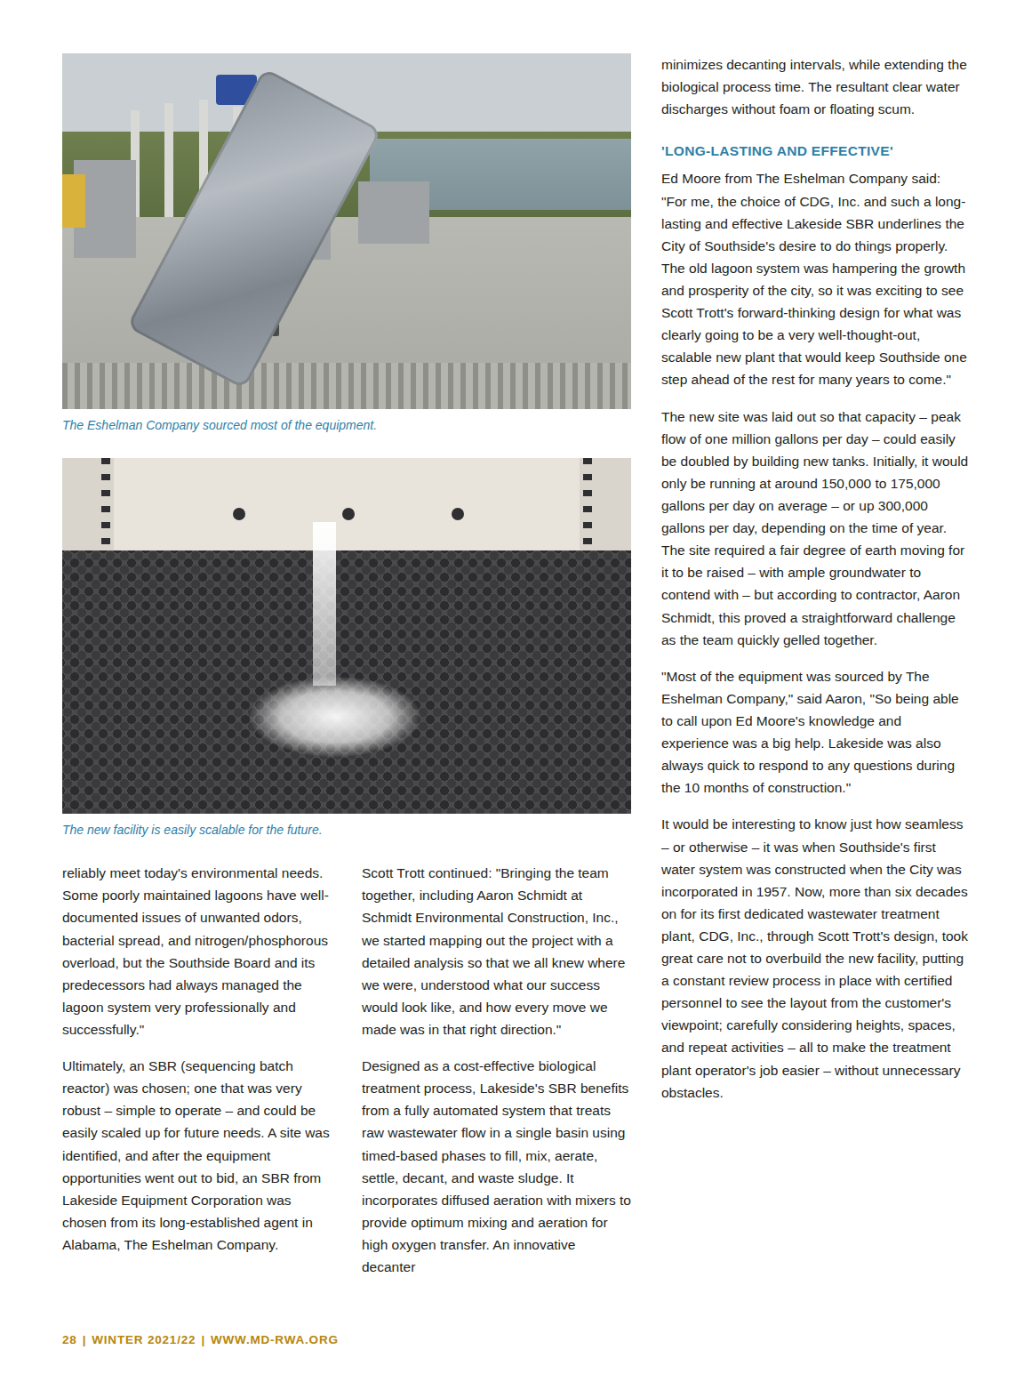The Eshelman Company sourced most of the equipment.
The new facility is easily scalable for the future.
reliably meet today's environmental needs. Some poorly maintained lagoons have well-documented issues of unwanted odors, bacterial spread, and nitrogen/phosphorous overload, but the Southside Board and its predecessors had always managed the lagoon system very professionally and successfully."
Ultimately, an SBR (sequencing batch reactor) was chosen; one that was very robust – simple to operate – and could be easily scaled up for future needs. A site was identified, and after the equipment opportunities went out to bid, an SBR from Lakeside Equipment Corporation was chosen from its long-established agent in Alabama, The Eshelman Company.
Scott Trott continued: "Bringing the team together, including Aaron Schmidt at Schmidt Environmental Construction, Inc., we started mapping out the project with a detailed analysis so that we all knew where we were, understood what our success would look like, and how every move we made was in that right direction."
Designed as a cost-effective biological treatment process, Lakeside's SBR benefits from a fully automated system that treats raw wastewater flow in a single basin using timed-based phases to fill, mix, aerate, settle, decant, and waste sludge. It incorporates diffused aeration with mixers to provide optimum mixing and aeration for high oxygen transfer. An innovative decanter
minimizes decanting intervals, while extending the biological process time. The resultant clear water discharges without foam or floating scum.
'Long-lasting and effective'
Ed Moore from The Eshelman Company said: "For me, the choice of CDG, Inc. and such a long-lasting and effective Lakeside SBR underlines the City of Southside's desire to do things properly. The old lagoon system was hampering the growth and prosperity of the city, so it was exciting to see Scott Trott's forward-thinking design for what was clearly going to be a very well-thought-out, scalable new plant that would keep Southside one step ahead of the rest for many years to come."
The new site was laid out so that capacity – peak flow of one million gallons per day – could easily be doubled by building new tanks. Initially, it would only be running at around 150,000 to 175,000 gallons per day on average – or up 300,000 gallons per day, depending on the time of year. The site required a fair degree of earth moving for it to be raised – with ample groundwater to contend with – but according to contractor, Aaron Schmidt, this proved a straightforward challenge as the team quickly gelled together.
"Most of the equipment was sourced by The Eshelman Company," said Aaron, "So being able to call upon Ed Moore's knowledge and experience was a big help. Lakeside was also always quick to respond to any questions during the 10 months of construction."
It would be interesting to know just how seamless – or otherwise – it was when Southside's first water system was constructed when the City was incorporated in 1957. Now, more than six decades on for its first dedicated wastewater treatment plant, CDG, Inc., through Scott Trott's design, took great care not to overbuild the new facility, putting a constant review process in place with certified personnel to see the layout from the customer's viewpoint; carefully considering heights, spaces, and repeat activities – all to make the treatment plant operator's job easier – without unnecessary obstacles.
28|WINTER 2021/22|WWW.MD-RWA.ORG